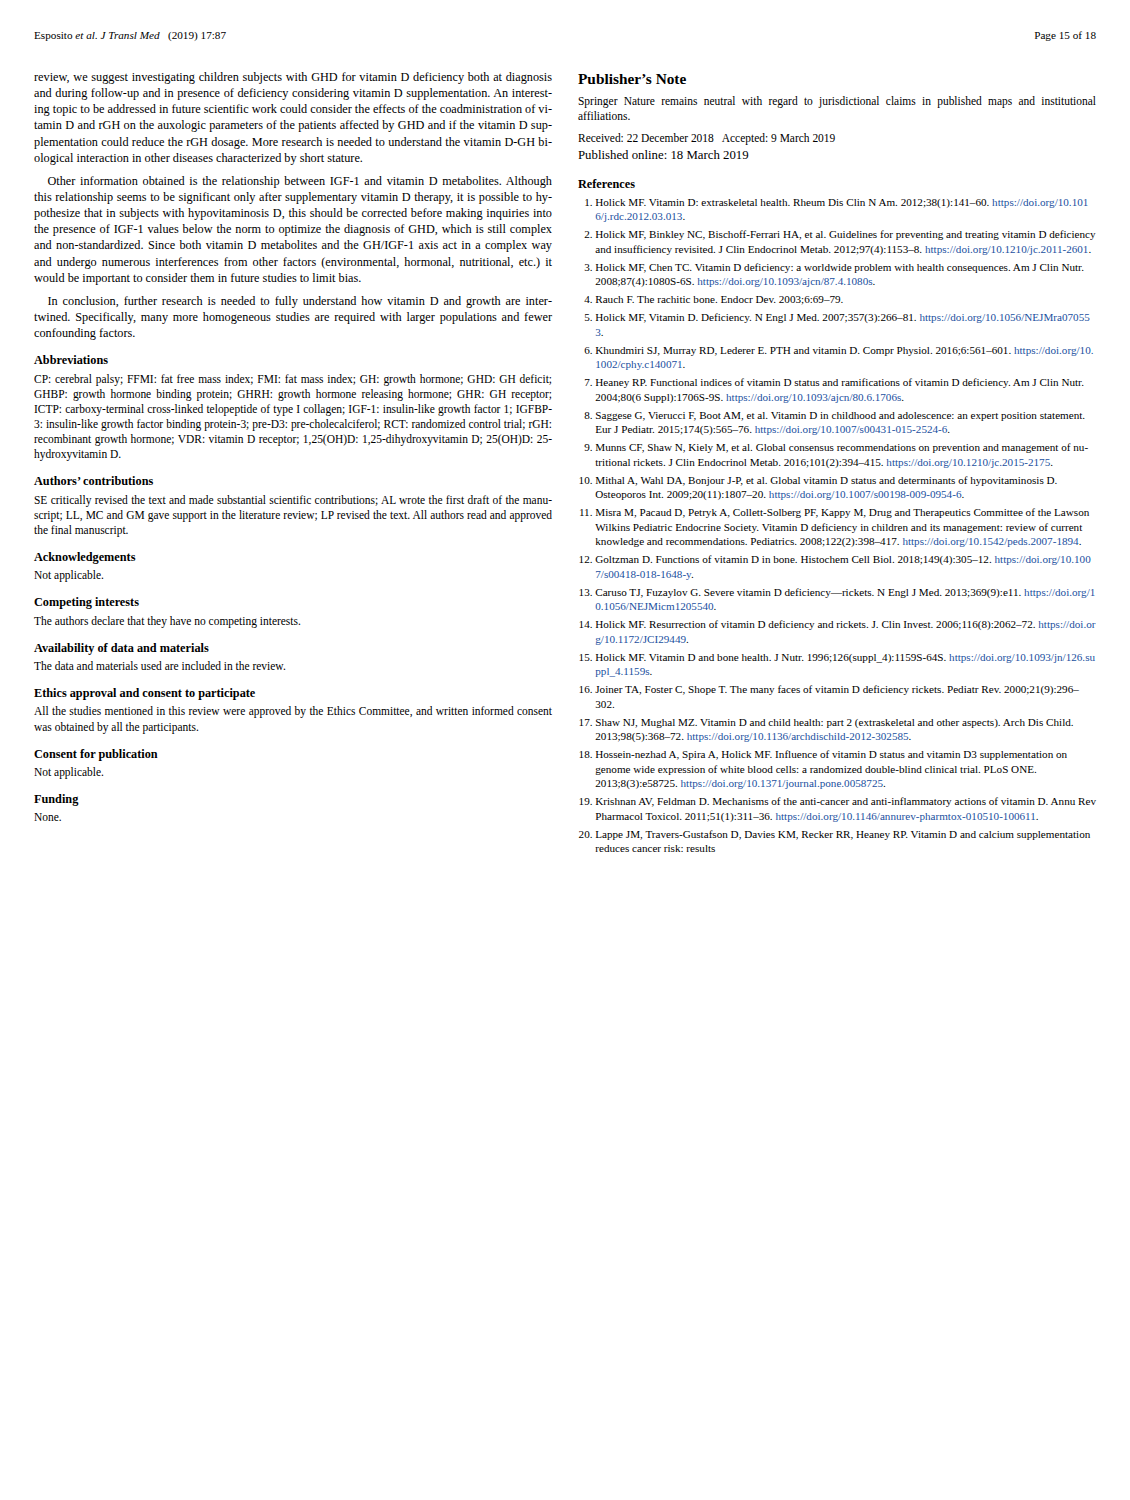Esposito et al. J Transl Med (2019) 17:87
Page 15 of 18
review, we suggest investigating children subjects with GHD for vitamin D deficiency both at diagnosis and during follow-up and in presence of deficiency considering vitamin D supplementation. An interesting topic to be addressed in future scientific work could consider the effects of the coadministration of vitamin D and rGH on the auxologic parameters of the patients affected by GHD and if the vitamin D supplementation could reduce the rGH dosage. More research is needed to understand the vitamin D-GH biological interaction in other diseases characterized by short stature.
Other information obtained is the relationship between IGF-1 and vitamin D metabolites. Although this relationship seems to be significant only after supplementary vitamin D therapy, it is possible to hypothesize that in subjects with hypovitaminosis D, this should be corrected before making inquiries into the presence of IGF-1 values below the norm to optimize the diagnosis of GHD, which is still complex and non-standardized. Since both vitamin D metabolites and the GH/IGF-1 axis act in a complex way and undergo numerous interferences from other factors (environmental, hormonal, nutritional, etc.) it would be important to consider them in future studies to limit bias.
In conclusion, further research is needed to fully understand how vitamin D and growth are intertwined. Specifically, many more homogeneous studies are required with larger populations and fewer confounding factors.
Abbreviations
CP: cerebral palsy; FFMI: fat free mass index; FMI: fat mass index; GH: growth hormone; GHD: GH deficit; GHBP: growth hormone binding protein; GHRH: growth hormone releasing hormone; GHR: GH receptor; ICTP: carboxy-terminal cross-linked telopeptide of type I collagen; IGF-1: insulin-like growth factor 1; IGFBP-3: insulin-like growth factor binding protein-3; pre-D3: pre-cholecalciferol; RCT: randomized control trial; rGH: recombinant growth hormone; VDR: vitamin D receptor; 1,25(OH)D: 1,25-dihydroxyvitamin D; 25(OH)D: 25-hydroxyvitamin D.
Authors’ contributions
SE critically revised the text and made substantial scientific contributions; AL wrote the first draft of the manuscript; LL, MC and GM gave support in the literature review; LP revised the text. All authors read and approved the final manuscript.
Acknowledgements
Not applicable.
Competing interests
The authors declare that they have no competing interests.
Availability of data and materials
The data and materials used are included in the review.
Ethics approval and consent to participate
All the studies mentioned in this review were approved by the Ethics Committee, and written informed consent was obtained by all the participants.
Consent for publication
Not applicable.
Funding
None.
Publisher’s Note
Springer Nature remains neutral with regard to jurisdictional claims in published maps and institutional affiliations.
Received: 22 December 2018 Accepted: 9 March 2019
Published online: 18 March 2019
References
Holick MF. Vitamin D: extraskeletal health. Rheum Dis Clin N Am. 2012;38(1):141–60. https://doi.org/10.1016/j.rdc.2012.03.013.
Holick MF, Binkley NC, Bischoff-Ferrari HA, et al. Guidelines for preventing and treating vitamin D deficiency and insufficiency revisited. J Clin Endocrinol Metab. 2012;97(4):1153–8. https://doi.org/10.1210/jc.2011-2601.
Holick MF, Chen TC. Vitamin D deficiency: a worldwide problem with health consequences. Am J Clin Nutr. 2008;87(4):1080S-6S. https://doi.org/10.1093/ajcn/87.4.1080s.
Rauch F. The rachitic bone. Endocr Dev. 2003;6:69–79.
Holick MF, Vitamin D. Deficiency. N Engl J Med. 2007;357(3):266–81. https://doi.org/10.1056/NEJMra070553.
Khundmiri SJ, Murray RD, Lederer E. PTH and vitamin D. Compr Physiol. 2016;6:561–601. https://doi.org/10.1002/cphy.c140071.
Heaney RP. Functional indices of vitamin D status and ramifications of vitamin D deficiency. Am J Clin Nutr. 2004;80(6 Suppl):1706S-9S. https://doi.org/10.1093/ajcn/80.6.1706s.
Saggese G, Vierucci F, Boot AM, et al. Vitamin D in childhood and adolescence: an expert position statement. Eur J Pediatr. 2015;174(5):565–76. https://doi.org/10.1007/s00431-015-2524-6.
Munns CF, Shaw N, Kiely M, et al. Global consensus recommendations on prevention and management of nutritional rickets. J Clin Endocrinol Metab. 2016;101(2):394–415. https://doi.org/10.1210/jc.2015-2175.
Mithal A, Wahl DA, Bonjour J-P, et al. Global vitamin D status and determinants of hypovitaminosis D. Osteoporos Int. 2009;20(11):1807–20. https://doi.org/10.1007/s00198-009-0954-6.
Misra M, Pacaud D, Petryk A, Collett-Solberg PF, Kappy M, Drug and Therapeutics Committee of the Lawson Wilkins Pediatric Endocrine Society. Vitamin D deficiency in children and its management: review of current knowledge and recommendations. Pediatrics. 2008;122(2):398–417. https://doi.org/10.1542/peds.2007-1894.
Goltzman D. Functions of vitamin D in bone. Histochem Cell Biol. 2018;149(4):305–12. https://doi.org/10.1007/s00418-018-1648-y.
Caruso TJ, Fuzaylov G. Severe vitamin D deficiency—rickets. N Engl J Med. 2013;369(9):e11. https://doi.org/10.1056/NEJMicm1205540.
Holick MF. Resurrection of vitamin D deficiency and rickets. J. Clin Invest. 2006;116(8):2062–72. https://doi.org/10.1172/JCI29449.
Holick MF. Vitamin D and bone health. J Nutr. 1996;126(suppl_4):1159S-64S. https://doi.org/10.1093/jn/126.suppl_4.1159s.
Joiner TA, Foster C, Shope T. The many faces of vitamin D deficiency rickets. Pediatr Rev. 2000;21(9):296–302.
Shaw NJ, Mughal MZ. Vitamin D and child health: part 2 (extraskeletal and other aspects). Arch Dis Child. 2013;98(5):368–72. https://doi.org/10.1136/archdischild-2012-302585.
Hossein-nezhad A, Spira A, Holick MF. Influence of vitamin D status and vitamin D3 supplementation on genome wide expression of white blood cells: a randomized double-blind clinical trial. PLoS ONE. 2013;8(3):e58725. https://doi.org/10.1371/journal.pone.0058725.
Krishnan AV, Feldman D. Mechanisms of the anti-cancer and anti-inflammatory actions of vitamin D. Annu Rev Pharmacol Toxicol. 2011;51(1):311–36. https://doi.org/10.1146/annurev-pharmtox-010510-100611.
Lappe JM, Travers-Gustafson D, Davies KM, Recker RR, Heaney RP. Vitamin D and calcium supplementation reduces cancer risk: results